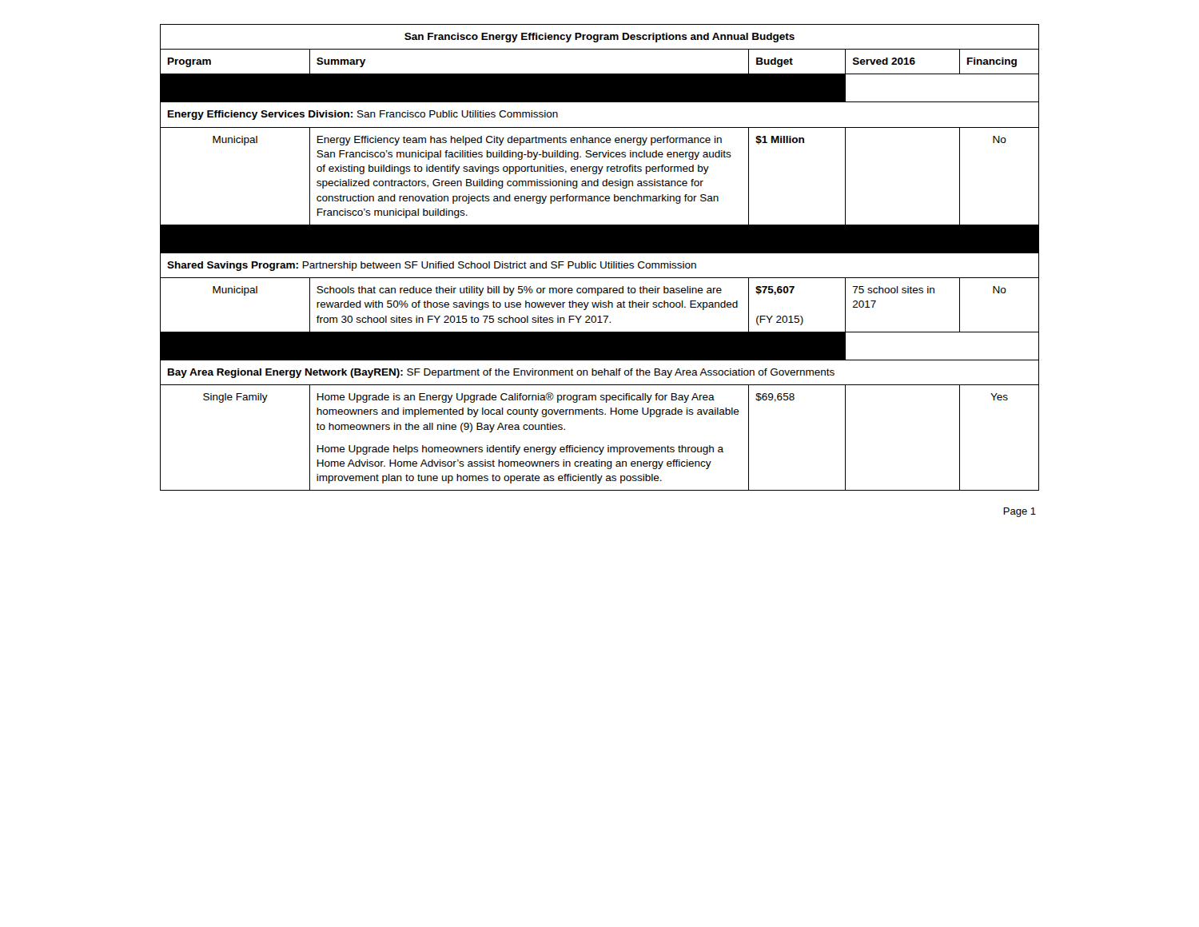| San Francisco Energy Efficiency Program Descriptions and Annual Budgets |
| Program | Summary | Budget | Served 2016 | Financing |
| Energy Efficiency Services Division: San Francisco Public Utilities Commission |
| Municipal | Energy Efficiency team has helped City departments enhance energy performance in San Francisco’s municipal facilities building-by-building. Services include energy audits of existing buildings to identify savings opportunities, energy retrofits performed by specialized contractors, Green Building commissioning and design assistance for construction and renovation projects and energy performance benchmarking for San Francisco’s municipal buildings. | $1 Million | | No |
| Shared Savings Program: Partnership between SF Unified School District and SF Public Utilities Commission |
| Municipal | Schools that can reduce their utility bill by 5% or more compared to their baseline are rewarded with 50% of those savings to use however they wish at their school. Expanded from 30 school sites in FY 2015 to 75 school sites in FY 2017. | $75,607 (FY 2015) | 75 school sites in 2017 | No |
| Bay Area Regional Energy Network (BayREN): SF Department of the Environment on behalf of the Bay Area Association of Governments |
| Single Family | Home Upgrade is an Energy Upgrade California® program specifically for Bay Area homeowners and implemented by local county governments. Home Upgrade is available to homeowners in the all nine (9) Bay Area counties. Home Upgrade helps homeowners identify energy efficiency improvements through a Home Advisor. Home Advisor’s assist homeowners in creating an energy efficiency improvement plan to tune up homes to operate as efficiently as possible. | $69,658 | | Yes |
Page 1